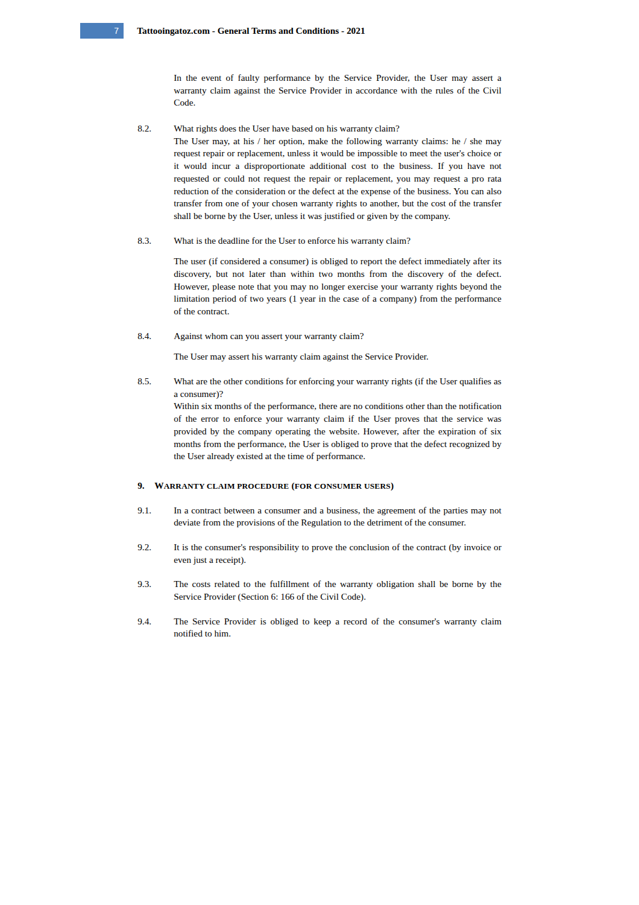7
Tattooingatoz.com - General Terms and Conditions - 2021
In the event of faulty performance by the Service Provider, the User may assert a warranty claim against the Service Provider in accordance with the rules of the Civil Code.
8.2.
What rights does the User have based on his warranty claim?
The User may, at his / her option, make the following warranty claims: he / she may request repair or replacement, unless it would be impossible to meet the user's choice or it would incur a disproportionate additional cost to the business. If you have not requested or could not request the repair or replacement, you may request a pro rata reduction of the consideration or the defect at the expense of the business. You can also transfer from one of your chosen warranty rights to another, but the cost of the transfer shall be borne by the User, unless it was justified or given by the company.
8.3.
What is the deadline for the User to enforce his warranty claim?
The user (if considered a consumer) is obliged to report the defect immediately after its discovery, but not later than within two months from the discovery of the defect. However, please note that you may no longer exercise your warranty rights beyond the limitation period of two years (1 year in the case of a company) from the performance of the contract.
8.4.
Against whom can you assert your warranty claim?
The User may assert his warranty claim against the Service Provider.
8.5.
What are the other conditions for enforcing your warranty rights (if the User qualifies as a consumer)?
Within six months of the performance, there are no conditions other than the notification of the error to enforce your warranty claim if the User proves that the service was provided by the company operating the website. However, after the expiration of six months from the performance, the User is obliged to prove that the defect recognized by the User already existed at the time of performance.
9.
WARRANTY CLAIM PROCEDURE (FOR CONSUMER USERS)
9.1.
In a contract between a consumer and a business, the agreement of the parties may not deviate from the provisions of the Regulation to the detriment of the consumer.
9.2.
It is the consumer's responsibility to prove the conclusion of the contract (by invoice or even just a receipt).
9.3.
The costs related to the fulfillment of the warranty obligation shall be borne by the Service Provider (Section 6: 166 of the Civil Code).
9.4.
The Service Provider is obliged to keep a record of the consumer's warranty claim notified to him.